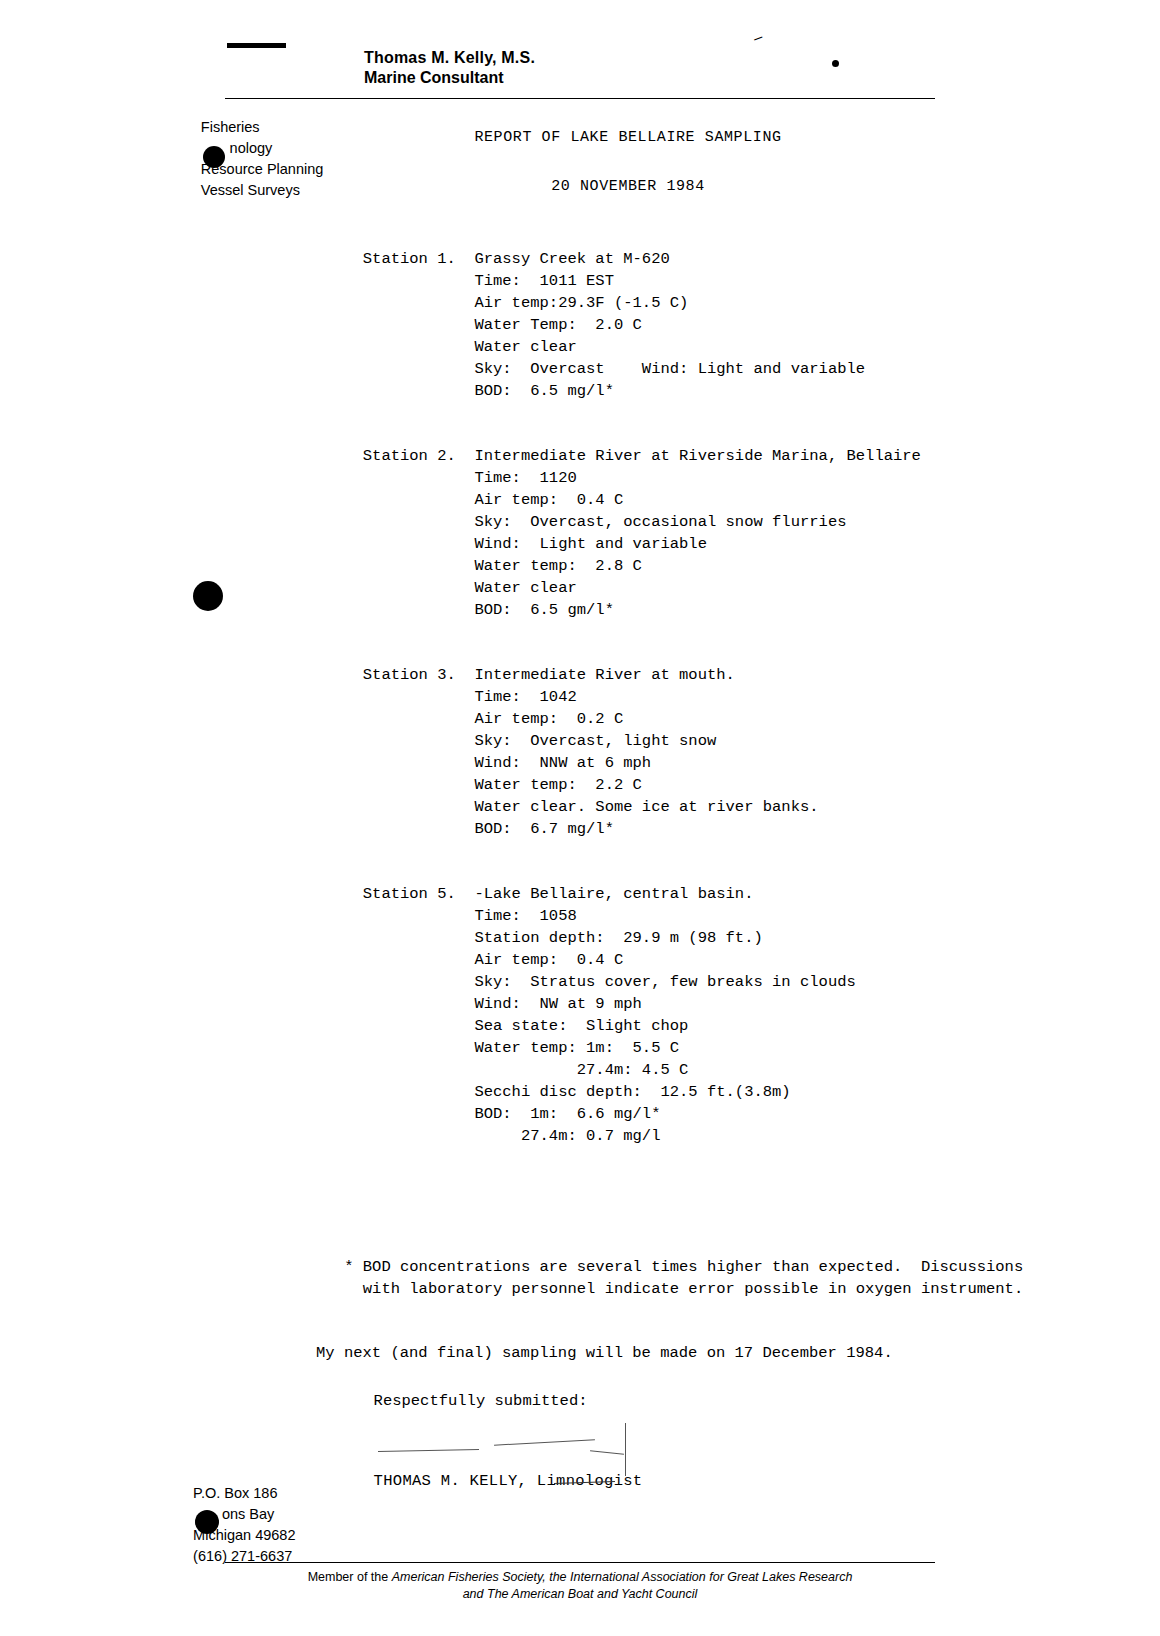—
Thomas M. Kelly, M.S.
Marine Consultant
Fisheries
nology
Resource Planning
Vessel Surveys
REPORT OF LAKE BELLAIRE SAMPLING
20 NOVEMBER 1984
Station 1. Grassy Creek at M-620 Time: 1011 EST Air temp:29.3F (-1.5 C) Water Temp: 2.0 C Water clear Sky: Overcast Wind: Light and variable BOD: 6.5 mg/l*
Station 2. Intermediate River at Riverside Marina, Bellaire Time: 1120 Air temp: 0.4 C Sky: Overcast, occasional snow flurries Wind: Light and variable Water temp: 2.8 C Water clear BOD: 6.5 gm/l*
Station 3. Intermediate River at mouth. Time: 1042 Air temp: 0.2 C Sky: Overcast, light snow Wind: NNW at 6 mph Water temp: 2.2 C Water clear. Some ice at river banks. BOD: 6.7 mg/l*
Station 5. -Lake Bellaire, central basin. Time: 1058 Station depth: 29.9 m (98 ft.) Air temp: 0.4 C Sky: Stratus cover, few breaks in clouds Wind: NW at 9 mph Sea state: Slight chop Water temp: 1m: 5.5 C 27.4m: 4.5 C Secchi disc depth: 12.5 ft.(3.8m) BOD: 1m: 6.6 mg/l* 27.4m: 0.7 mg/l
* BOD concentrations are several times higher than expected. Discussions with laboratory personnel indicate error possible in oxygen instrument.
My next (and final) sampling will be made on 17 December 1984.
Respectfully submitted:
THOMAS M. KELLY, Limnologist
P.O. Box 186
ons Bay
Michigan 49682
(616) 271-6637
Member of the American Fisheries Society, the International Association for Great Lakes Research
and The American Boat and Yacht Council